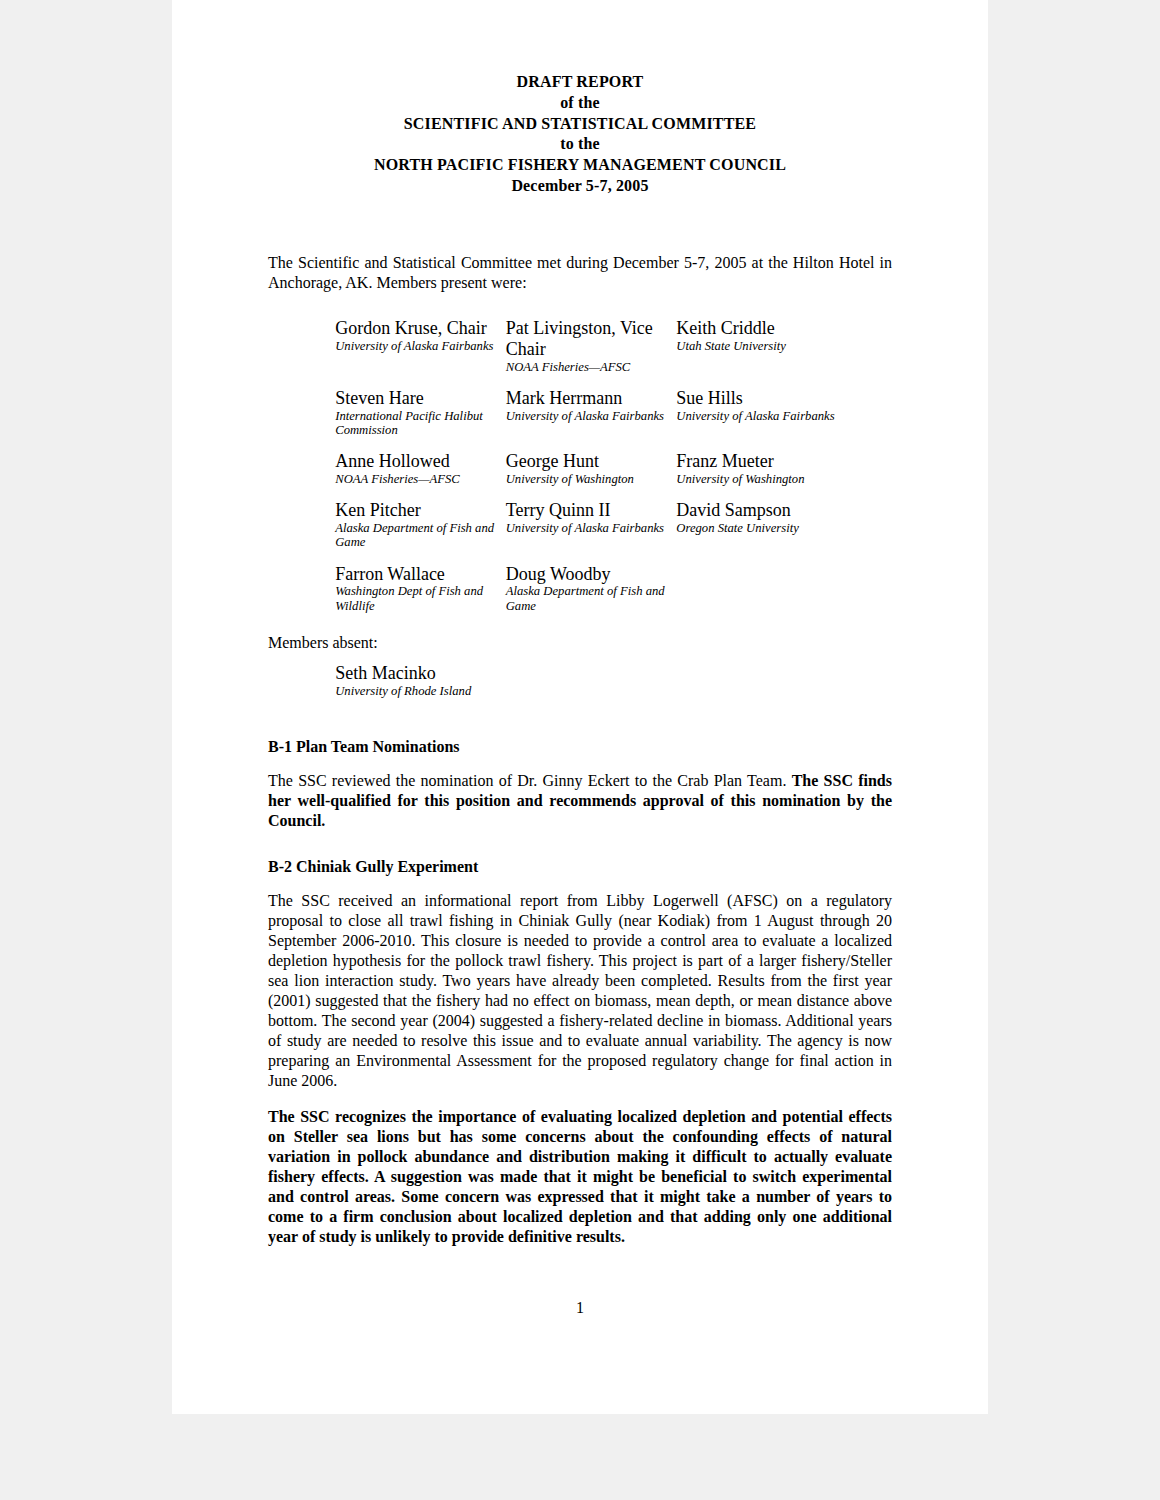DRAFT REPORT
of the
SCIENTIFIC AND STATISTICAL COMMITTEE
to the
NORTH PACIFIC FISHERY MANAGEMENT COUNCIL
December 5-7, 2005
The Scientific and Statistical Committee met during December 5-7, 2005 at the Hilton Hotel in Anchorage, AK. Members present were:
| Gordon Kruse, Chair University of Alaska Fairbanks | Pat Livingston, Vice Chair NOAA Fisheries—AFSC | Keith Criddle Utah State University |
| Steven Hare International Pacific Halibut Commission | Mark Herrmann University of Alaska Fairbanks | Sue Hills University of Alaska Fairbanks |
| Anne Hollowed NOAA Fisheries—AFSC | George Hunt University of Washington | Franz Mueter University of Washington |
| Ken Pitcher Alaska Department of Fish and Game | Terry Quinn II University of Alaska Fairbanks | David Sampson Oregon State University |
| Farron Wallace Washington Dept of Fish and Wildlife | Doug Woodby Alaska Department of Fish and Game | |
Members absent:
Seth Macinko University of Rhode Island
B-1 Plan Team Nominations
The SSC reviewed the nomination of Dr. Ginny Eckert to the Crab Plan Team. The SSC finds her well-qualified for this position and recommends approval of this nomination by the Council.
B-2 Chiniak Gully Experiment
The SSC received an informational report from Libby Logerwell (AFSC) on a regulatory proposal to close all trawl fishing in Chiniak Gully (near Kodiak) from 1 August through 20 September 2006-2010. This closure is needed to provide a control area to evaluate a localized depletion hypothesis for the pollock trawl fishery. This project is part of a larger fishery/Steller sea lion interaction study. Two years have already been completed. Results from the first year (2001) suggested that the fishery had no effect on biomass, mean depth, or mean distance above bottom. The second year (2004) suggested a fishery-related decline in biomass. Additional years of study are needed to resolve this issue and to evaluate annual variability. The agency is now preparing an Environmental Assessment for the proposed regulatory change for final action in June 2006.
The SSC recognizes the importance of evaluating localized depletion and potential effects on Steller sea lions but has some concerns about the confounding effects of natural variation in pollock abundance and distribution making it difficult to actually evaluate fishery effects. A suggestion was made that it might be beneficial to switch experimental and control areas. Some concern was expressed that it might take a number of years to come to a firm conclusion about localized depletion and that adding only one additional year of study is unlikely to provide definitive results.
1